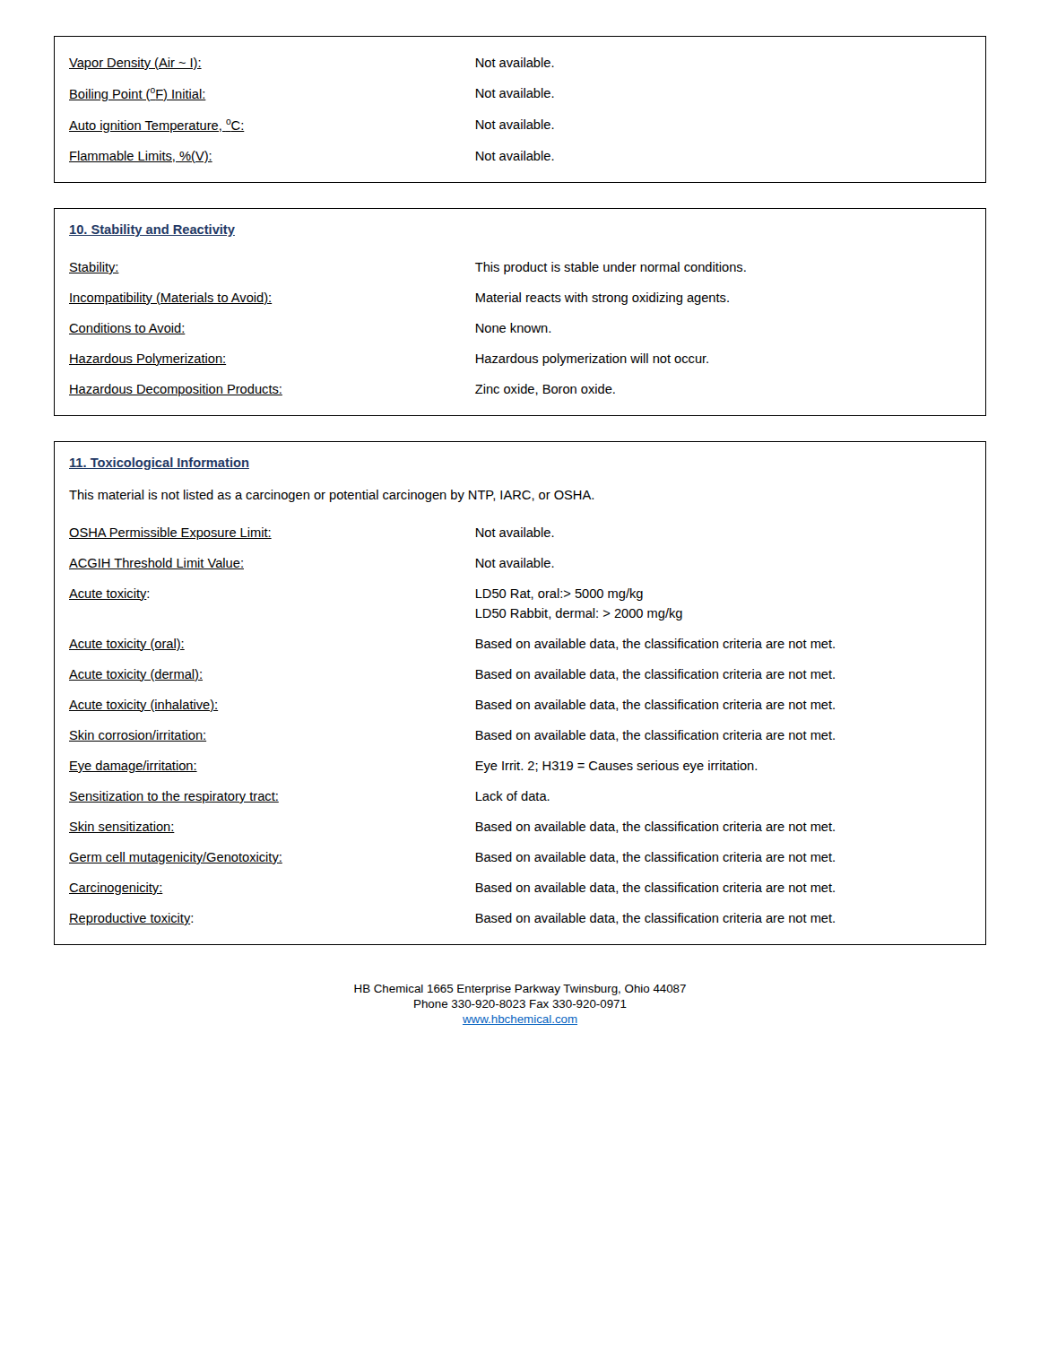| Vapor Density (Air ~ I): | Not available. |
| Boiling Point ( o F) Initial: | Not available. |
| Auto ignition Temperature, o C: | Not available. |
| Flammable Limits, %(V): | Not available. |
10. Stability and Reactivity
| Stability: | This product is stable under normal conditions. |
| Incompatibility (Materials to Avoid): | Material reacts with strong oxidizing agents. |
| Conditions to Avoid: | None known. |
| Hazardous Polymerization: | Hazardous polymerization will not occur. |
| Hazardous Decomposition Products: | Zinc oxide, Boron oxide. |
11. Toxicological Information
This material is not listed as a carcinogen or potential carcinogen by NTP, IARC, or OSHA.
| OSHA Permissible Exposure Limit: | Not available. |
| ACGIH Threshold Limit Value: | Not available. |
| Acute toxicity : | LD50 Rat, oral:> 5000 mg/kg LD50 Rabbit, dermal: > 2000 mg/kg |
| Acute toxicity (oral): | Based on available data, the classification criteria are not met. |
| Acute toxicity (dermal): | Based on available data, the classification criteria are not met. |
| Acute toxicity (inhalative): | Based on available data, the classification criteria are not met. |
| Skin corrosion/irritation: | Based on available data, the classification criteria are not met. |
| Eye damage/irritation: | Eye Irrit. 2; H319 = Causes serious eye irritation. |
| Sensitization to the respiratory tract: | Lack of data. |
| Skin sensitization: | Based on available data, the classification criteria are not met. |
| Germ cell mutagenicity/Genotoxicity: | Based on available data, the classification criteria are not met. |
| Carcinogenicity: | Based on available data, the classification criteria are not met. |
| Reproductive toxicity : | Based on available data, the classification criteria are not met. |
HB Chemical 1665 Enterprise Parkway Twinsburg, Ohio 44087
Phone 330-920-8023 Fax 330-920-0971
www.hbchemical.com